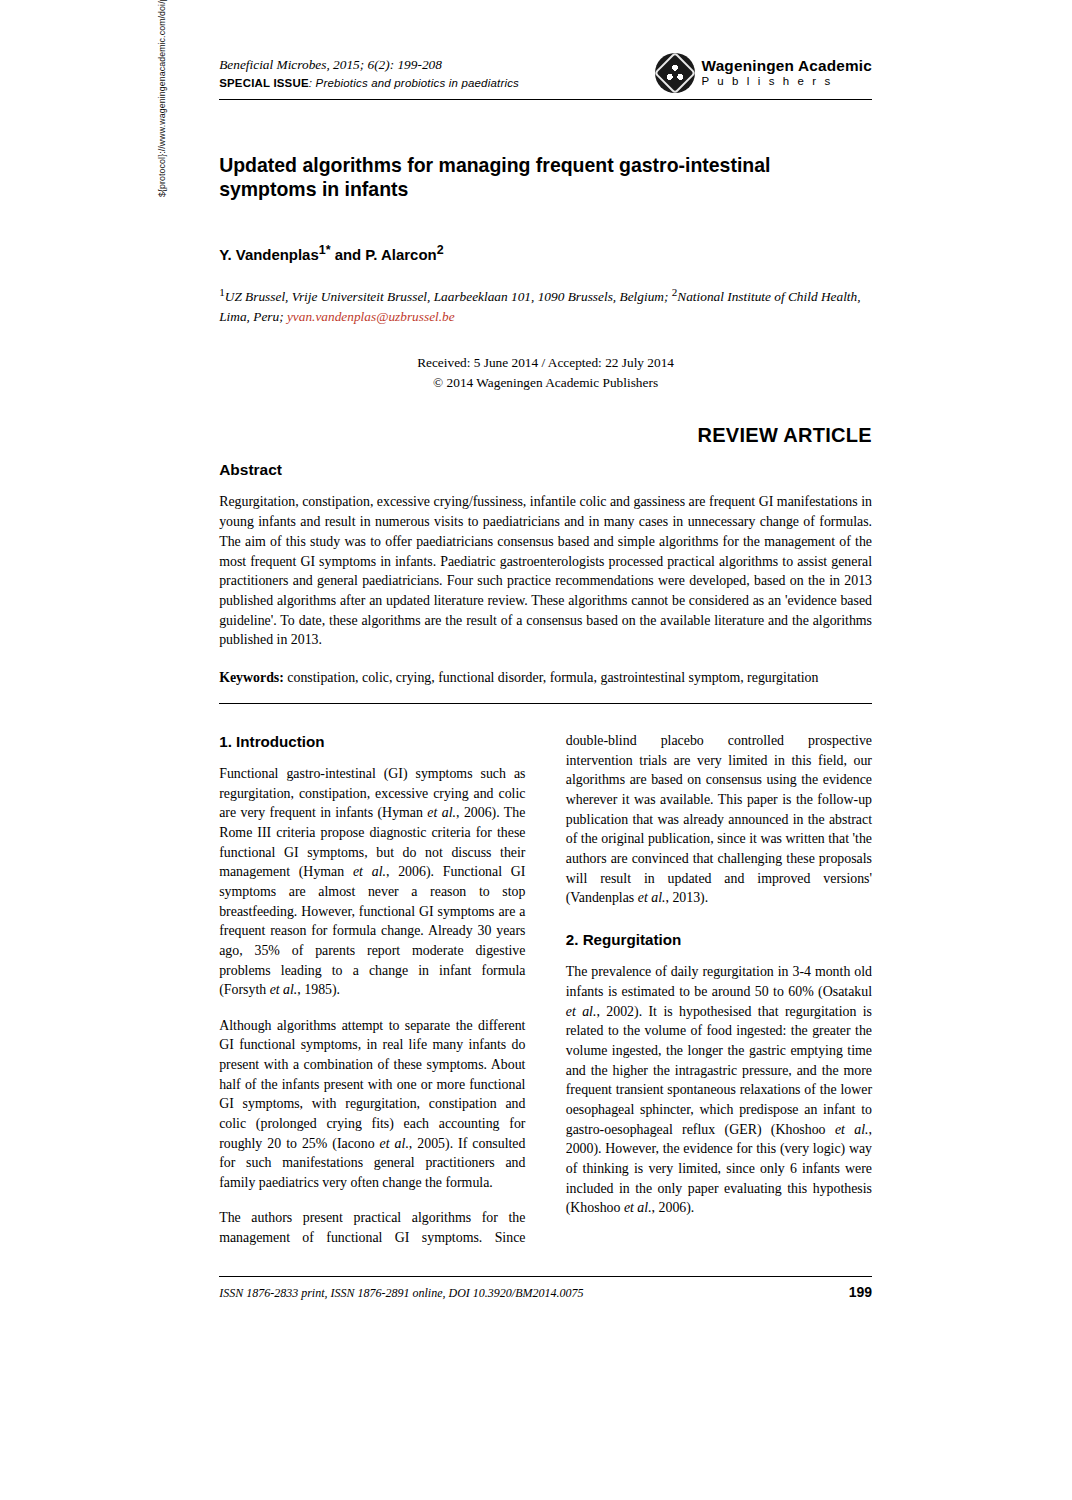${protocol}://www.wageningenacademic.com/doi/pdf/10.3920/BM2014.0075 - Tuesday, July 10, 2018 9:18:19 PM - IP Address:2.188.26.144
Beneficial Microbes, 2015; 6(2): 199-208
SPECIAL ISSUE: Prebiotics and probiotics in paediatrics
Wageningen Academic
P u b l i s h e r s
Updated algorithms for managing frequent gastro-intestinal symptoms in infants
Y. Vandenplas1* and P. Alarcon2
1UZ Brussel, Vrije Universiteit Brussel, Laarbeeklaan 101, 1090 Brussels, Belgium; 2National Institute of Child Health, Lima, Peru; yvan.vandenplas@uzbrussel.be
Received: 5 June 2014 / Accepted: 22 July 2014
© 2014 Wageningen Academic Publishers
REVIEW ARTICLE
Abstract
Regurgitation, constipation, excessive crying/fussiness, infantile colic and gassiness are frequent GI manifestations in young infants and result in numerous visits to paediatricians and in many cases in unnecessary change of formulas. The aim of this study was to offer paediatricians consensus based and simple algorithms for the management of the most frequent GI symptoms in infants. Paediatric gastroenterologists processed practical algorithms to assist general practitioners and general paediatricians. Four such practice recommendations were developed, based on the in 2013 published algorithms after an updated literature review. These algorithms cannot be considered as an 'evidence based guideline'. To date, these algorithms are the result of a consensus based on the available literature and the algorithms published in 2013.
Keywords: constipation, colic, crying, functional disorder, formula, gastrointestinal symptom, regurgitation
1. Introduction
Functional gastro-intestinal (GI) symptoms such as regurgitation, constipation, excessive crying and colic are very frequent in infants (Hyman et al., 2006). The Rome III criteria propose diagnostic criteria for these functional GI symptoms, but do not discuss their management (Hyman et al., 2006). Functional GI symptoms are almost never a reason to stop breastfeeding. However, functional GI symptoms are a frequent reason for formula change. Already 30 years ago, 35% of parents report moderate digestive problems leading to a change in infant formula (Forsyth et al., 1985).
Although algorithms attempt to separate the different GI functional symptoms, in real life many infants do present with a combination of these symptoms. About half of the infants present with one or more functional GI symptoms, with regurgitation, constipation and colic (prolonged crying fits) each accounting for roughly 20 to 25% (Iacono et al., 2005). If consulted for such manifestations general practitioners and family paediatrics very often change the formula.
The authors present practical algorithms for the management of functional GI symptoms. Since double-blind placebo controlled prospective intervention trials are very limited in this field, our algorithms are based on consensus using the evidence wherever it was available. This paper is the follow-up publication that was already announced in the abstract of the original publication, since it was written that 'the authors are convinced that challenging these proposals will result in updated and improved versions' (Vandenplas et al., 2013).
2. Regurgitation
The prevalence of daily regurgitation in 3-4 month old infants is estimated to be around 50 to 60% (Osatakul et al., 2002). It is hypothesised that regurgitation is related to the volume of food ingested: the greater the volume ingested, the longer the gastric emptying time and the higher the intragastric pressure, and the more frequent transient spontaneous relaxations of the lower oesophageal sphincter, which predispose an infant to gastro-oesophageal reflux (GER) (Khoshoo et al., 2000). However, the evidence for this (very logic) way of thinking is very limited, since only 6 infants were included in the only paper evaluating this hypothesis (Khoshoo et al., 2006).
ISSN 1876-2833 print, ISSN 1876-2891 online, DOI 10.3920/BM2014.0075
199